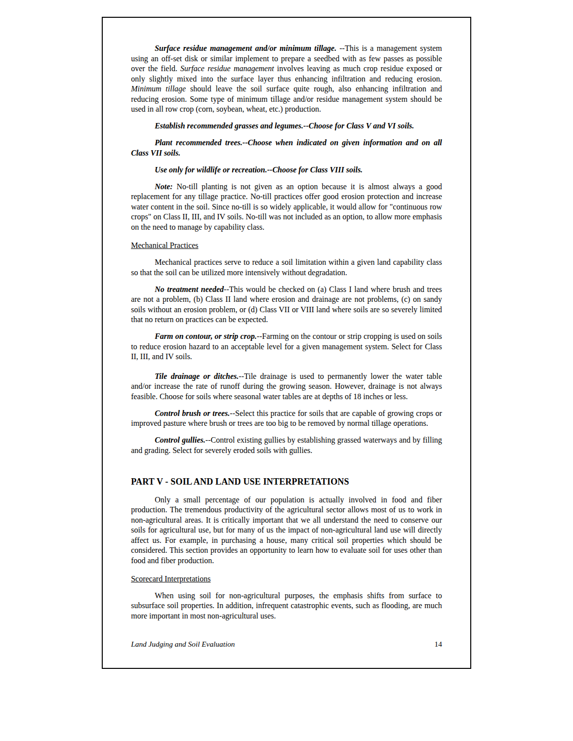Surface residue management and/or minimum tillage. --This is a management system using an off-set disk or similar implement to prepare a seedbed with as few passes as possible over the field. Surface residue management involves leaving as much crop residue exposed or only slightly mixed into the surface layer thus enhancing infiltration and reducing erosion. Minimum tillage should leave the soil surface quite rough, also enhancing infiltration and reducing erosion. Some type of minimum tillage and/or residue management system should be used in all row crop (corn, soybean, wheat, etc.) production.
Establish recommended grasses and legumes.--Choose for Class V and VI soils.
Plant recommended trees.--Choose when indicated on given information and on all Class VII soils.
Use only for wildlife or recreation.--Choose for Class VIII soils.
Note: No-till planting is not given as an option because it is almost always a good replacement for any tillage practice. No-till practices offer good erosion protection and increase water content in the soil. Since no-till is so widely applicable, it would allow for "continuous row crops" on Class II, III, and IV soils. No-till was not included as an option, to allow more emphasis on the need to manage by capability class.
Mechanical Practices
Mechanical practices serve to reduce a soil limitation within a given land capability class so that the soil can be utilized more intensively without degradation.
No treatment needed--This would be checked on (a) Class I land where brush and trees are not a problem, (b) Class II land where erosion and drainage are not problems, (c) on sandy soils without an erosion problem, or (d) Class VII or VIII land where soils are so severely limited that no return on practices can be expected.
Farm on contour, or strip crop.--Farming on the contour or strip cropping is used on soils to reduce erosion hazard to an acceptable level for a given management system. Select for Class II, III, and IV soils.
Tile drainage or ditches.--Tile drainage is used to permanently lower the water table and/or increase the rate of runoff during the growing season. However, drainage is not always feasible. Choose for soils where seasonal water tables are at depths of 18 inches or less.
Control brush or trees.--Select this practice for soils that are capable of growing crops or improved pasture where brush or trees are too big to be removed by normal tillage operations.
Control gullies.--Control existing gullies by establishing grassed waterways and by filling and grading. Select for severely eroded soils with gullies.
PART V - SOIL AND LAND USE INTERPRETATIONS
Only a small percentage of our population is actually involved in food and fiber production. The tremendous productivity of the agricultural sector allows most of us to work in non-agricultural areas. It is critically important that we all understand the need to conserve our soils for agricultural use, but for many of us the impact of non-agricultural land use will directly affect us. For example, in purchasing a house, many critical soil properties which should be considered. This section provides an opportunity to learn how to evaluate soil for uses other than food and fiber production.
Scorecard Interpretations
When using soil for non-agricultural purposes, the emphasis shifts from surface to subsurface soil properties. In addition, infrequent catastrophic events, such as flooding, are much more important in most non-agricultural uses.
Land Judging and Soil Evaluation 14